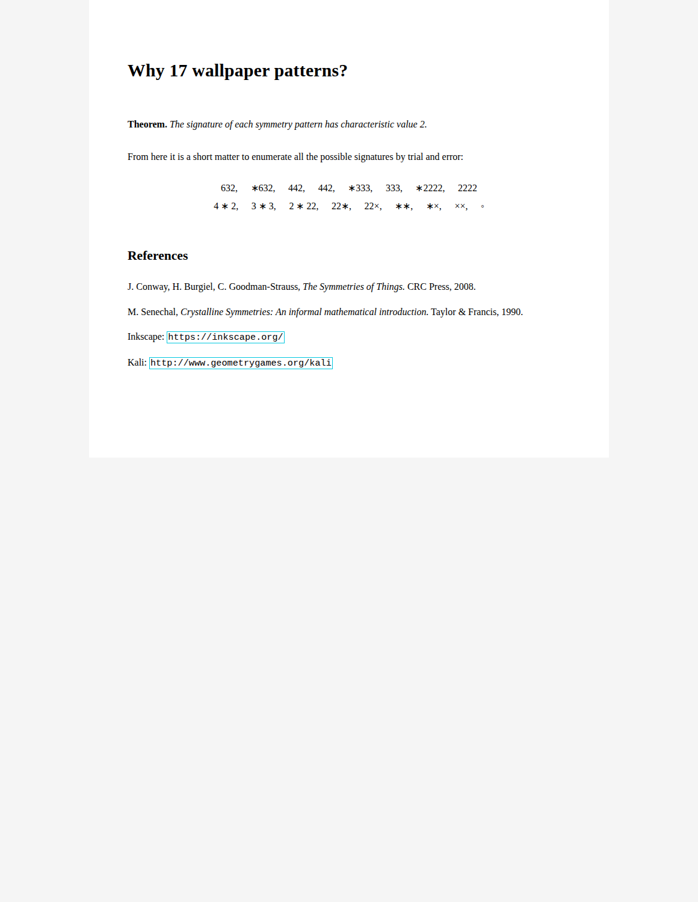Why 17 wallpaper patterns?
Theorem. The signature of each symmetry pattern has characteristic value 2.
From here it is a short matter to enumerate all the possible signatures by trial and error:
632, ∗632, 442, 442, ∗333, 333, ∗2222, 2222 4 ∗ 2, 3 ∗ 3, 2 ∗ 22, 22∗, 22×, ∗∗, ∗×, ××, ◦
References
J. Conway, H. Burgiel, C. Goodman-Strauss, The Symmetries of Things. CRC Press, 2008.
M. Senechal, Crystalline Symmetries: An informal mathematical introduction. Taylor & Francis, 1990.
Inkscape: https://inkscape.org/
Kali: http://www.geometrygames.org/kali